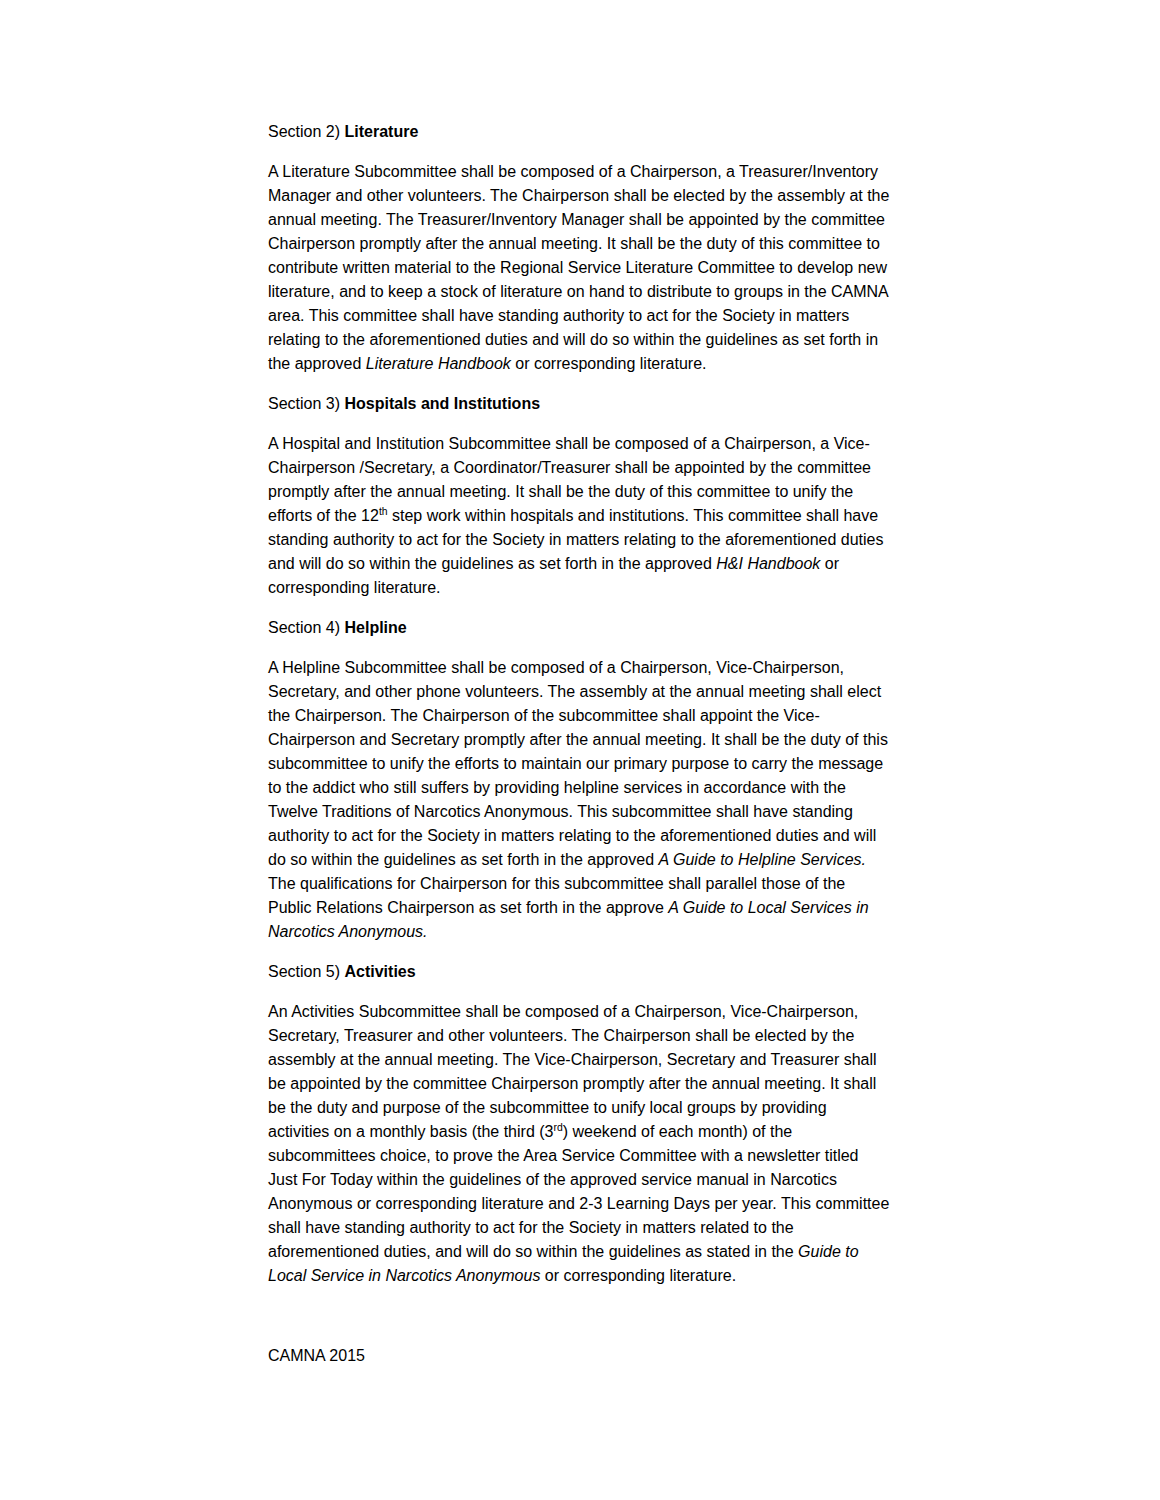Section 2) Literature
A Literature Subcommittee shall be composed of a Chairperson, a Treasurer/Inventory Manager and other volunteers. The Chairperson shall be elected by the assembly at the annual meeting. The Treasurer/Inventory Manager shall be appointed by the committee Chairperson promptly after the annual meeting. It shall be the duty of this committee to contribute written material to the Regional Service Literature Committee to develop new literature, and to keep a stock of literature on hand to distribute to groups in the CAMNA area. This committee shall have standing authority to act for the Society in matters relating to the aforementioned duties and will do so within the guidelines as set forth in the approved Literature Handbook or corresponding literature.
Section 3) Hospitals and Institutions
A Hospital and Institution Subcommittee shall be composed of a Chairperson, a Vice-Chairperson /Secretary, a Coordinator/Treasurer shall be appointed by the committee promptly after the annual meeting. It shall be the duty of this committee to unify the efforts of the 12th step work within hospitals and institutions. This committee shall have standing authority to act for the Society in matters relating to the aforementioned duties and will do so within the guidelines as set forth in the approved H&I Handbook or corresponding literature.
Section 4) Helpline
A Helpline Subcommittee shall be composed of a Chairperson, Vice-Chairperson, Secretary, and other phone volunteers. The assembly at the annual meeting shall elect the Chairperson. The Chairperson of the subcommittee shall appoint the Vice-Chairperson and Secretary promptly after the annual meeting. It shall be the duty of this subcommittee to unify the efforts to maintain our primary purpose to carry the message to the addict who still suffers by providing helpline services in accordance with the Twelve Traditions of Narcotics Anonymous. This subcommittee shall have standing authority to act for the Society in matters relating to the aforementioned duties and will do so within the guidelines as set forth in the approved A Guide to Helpline Services. The qualifications for Chairperson for this subcommittee shall parallel those of the Public Relations Chairperson as set forth in the approve A Guide to Local Services in Narcotics Anonymous.
Section 5) Activities
An Activities Subcommittee shall be composed of a Chairperson, Vice-Chairperson, Secretary, Treasurer and other volunteers. The Chairperson shall be elected by the assembly at the annual meeting. The Vice-Chairperson, Secretary and Treasurer shall be appointed by the committee Chairperson promptly after the annual meeting. It shall be the duty and purpose of the subcommittee to unify local groups by providing activities on a monthly basis (the third (3rd) weekend of each month) of the subcommittees choice, to prove the Area Service Committee with a newsletter titled Just For Today within the guidelines of the approved service manual in Narcotics Anonymous or corresponding literature and 2-3 Learning Days per year. This committee shall have standing authority to act for the Society in matters related to the aforementioned duties, and will do so within the guidelines as stated in the Guide to Local Service in Narcotics Anonymous or corresponding literature.
CAMNA 2015